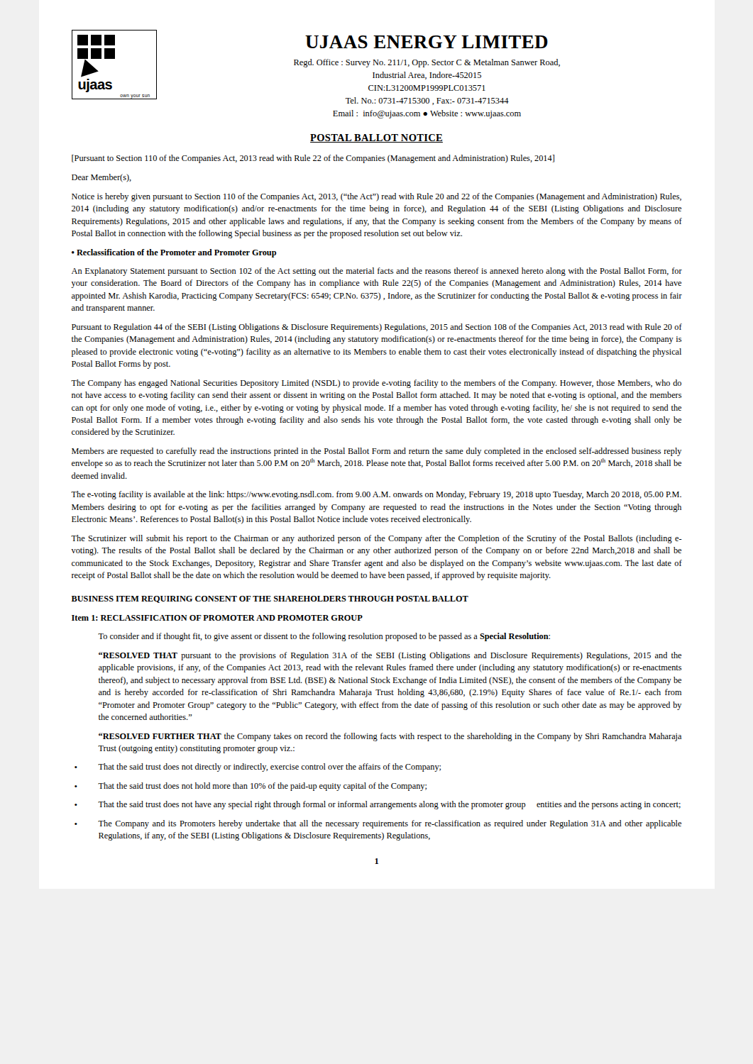ujaas
own your sun
UJAAS ENERGY LIMITED
Regd. Office : Survey No. 211/1, Opp. Sector C & Metalman Sanwer Road,
Industrial Area, Indore-452015
CIN:L31200MP1999PLC013571
Tel. No.: 0731-4715300 , Fax:- 0731-4715344
Email : info@ujaas.com ● Website : www.ujaas.com
POSTAL BALLOT NOTICE
[Pursuant to Section 110 of the Companies Act, 2013 read with Rule 22 of the Companies (Management and Administration) Rules, 2014]
Dear Member(s),
Notice is hereby given pursuant to Section 110 of the Companies Act, 2013, (“the Act”) read with Rule 20 and 22 of the Companies (Management and Administration) Rules, 2014 (including any statutory modification(s) and/or re-enactments for the time being in force), and Regulation 44 of the SEBI (Listing Obligations and Disclosure Requirements) Regulations, 2015 and other applicable laws and regulations, if any, that the Company is seeking consent from the Members of the Company by means of Postal Ballot in connection with the following Special business as per the proposed resolution set out below viz.
Reclassification of the Promoter and Promoter Group
An Explanatory Statement pursuant to Section 102 of the Act setting out the material facts and the reasons thereof is annexed hereto along with the Postal Ballot Form, for your consideration. The Board of Directors of the Company has in compliance with Rule 22(5) of the Companies (Management and Administration) Rules, 2014 have appointed Mr. Ashish Karodia, Practicing Company Secretary(FCS: 6549; CP.No. 6375) , Indore, as the Scrutinizer for conducting the Postal Ballot & e-voting process in fair and transparent manner.
Pursuant to Regulation 44 of the SEBI (Listing Obligations & Disclosure Requirements) Regulations, 2015 and Section 108 of the Companies Act, 2013 read with Rule 20 of the Companies (Management and Administration) Rules, 2014 (including any statutory modification(s) or re-enactments thereof for the time being in force), the Company is pleased to provide electronic voting (“e-voting”) facility as an alternative to its Members to enable them to cast their votes electronically instead of dispatching the physical Postal Ballot Forms by post.
The Company has engaged National Securities Depository Limited (NSDL) to provide e-voting facility to the members of the Company. However, those Members, who do not have access to e-voting facility can send their assent or dissent in writing on the Postal Ballot form attached. It may be noted that e-voting is optional, and the members can opt for only one mode of voting, i.e., either by e-voting or voting by physical mode. If a member has voted through e-voting facility, he/ she is not required to send the Postal Ballot Form. If a member votes through e-voting facility and also sends his vote through the Postal Ballot form, the vote casted through e-voting shall only be considered by the Scrutinizer.
Members are requested to carefully read the instructions printed in the Postal Ballot Form and return the same duly completed in the enclosed self-addressed business reply envelope so as to reach the Scrutinizer not later than 5.00 P.M on 20th March, 2018. Please note that, Postal Ballot forms received after 5.00 P.M. on 20th March, 2018 shall be deemed invalid.
The e-voting facility is available at the link: https://www.evoting.nsdl.com. from 9.00 A.M. onwards on Monday, February 19, 2018 upto Tuesday, March 20 2018, 05.00 P.M. Members desiring to opt for e-voting as per the facilities arranged by Company are requested to read the instructions in the Notes under the Section “Voting through Electronic Means’. References to Postal Ballot(s) in this Postal Ballot Notice include votes received electronically.
The Scrutinizer will submit his report to the Chairman or any authorized person of the Company after the Completion of the Scrutiny of the Postal Ballots (including e-voting). The results of the Postal Ballot shall be declared by the Chairman or any other authorized person of the Company on or before 22nd March,2018 and shall be communicated to the Stock Exchanges, Depository, Registrar and Share Transfer agent and also be displayed on the Company’s website www.ujaas.com. The last date of receipt of Postal Ballot shall be the date on which the resolution would be deemed to have been passed, if approved by requisite majority.
BUSINESS ITEM REQUIRING CONSENT OF THE SHAREHOLDERS THROUGH POSTAL BALLOT
Item 1: RECLASSIFICATION OF PROMOTER AND PROMOTER GROUP
To consider and if thought fit, to give assent or dissent to the following resolution proposed to be passed as a Special Resolution:
“RESOLVED THAT pursuant to the provisions of Regulation 31A of the SEBI (Listing Obligations and Disclosure Requirements) Regulations, 2015 and the applicable provisions, if any, of the Companies Act 2013, read with the relevant Rules framed there under (including any statutory modification(s) or re-enactments thereof), and subject to necessary approval from BSE Ltd. (BSE) & National Stock Exchange of India Limited (NSE), the consent of the members of the Company be and is hereby accorded for re-classification of Shri Ramchandra Maharaja Trust holding 43,86,680, (2.19%) Equity Shares of face value of Re.1/- each from “Promoter and Promoter Group” category to the “Public” Category, with effect from the date of passing of this resolution or such other date as may be approved by the concerned authorities.”
“RESOLVED FURTHER THAT the Company takes on record the following facts with respect to the shareholding in the Company by Shri Ramchandra Maharaja Trust (outgoing entity) constituting promoter group viz.:
That the said trust does not directly or indirectly, exercise control over the affairs of the Company;
That the said trust does not hold more than 10% of the paid-up equity capital of the Company;
That the said trust does not have any special right through formal or informal arrangements along with the promoter group entities and the persons acting in concert;
The Company and its Promoters hereby undertake that all the necessary requirements for re-classification as required under Regulation 31A and other applicable Regulations, if any, of the SEBI (Listing Obligations & Disclosure Requirements) Regulations,
1